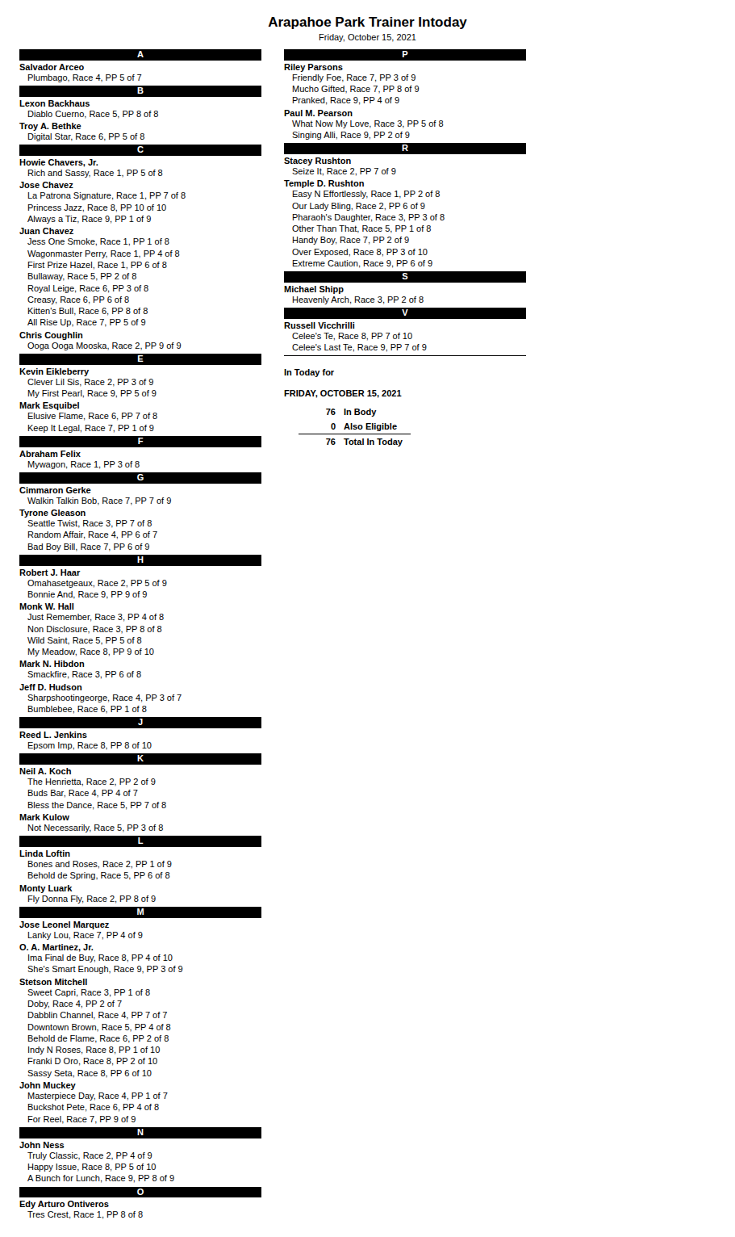Arapahoe Park Trainer Intoday
Friday, October 15, 2021
A
Salvador Arceo
Plumbago, Race 4, PP 5 of 7
B
Lexon Backhaus
Diablo Cuerno, Race 5, PP 8 of 8
Troy A. Bethke
Digital Star, Race 6, PP 5 of 8
C
Howie Chavers, Jr.
Rich and Sassy, Race 1, PP 5 of 8
Jose Chavez
La Patrona Signature, Race 1, PP 7 of 8
Princess Jazz, Race 8, PP 10 of 10
Always a Tiz, Race 9, PP 1 of 9
Juan Chavez
Jess One Smoke, Race 1, PP 1 of 8
Wagonmaster Perry, Race 1, PP 4 of 8
First Prize Hazel, Race 1, PP 6 of 8
Bullaway, Race 5, PP 2 of 8
Royal Leige, Race 6, PP 3 of 8
Creasy, Race 6, PP 6 of 8
Kitten's Bull, Race 6, PP 8 of 8
All Rise Up, Race 7, PP 5 of 9
Chris Coughlin
Ooga Ooga Mooska, Race 2, PP 9 of 9
E
Kevin Eikleberry
Clever Lil Sis, Race 2, PP 3 of 9
My First Pearl, Race 9, PP 5 of 9
Mark Esquibel
Elusive Flame, Race 6, PP 7 of 8
Keep It Legal, Race 7, PP 1 of 9
F
Abraham Felix
Mywagon, Race 1, PP 3 of 8
G
Cimmaron Gerke
Walkin Talkin Bob, Race 7, PP 7 of 9
Tyrone Gleason
Seattle Twist, Race 3, PP 7 of 8
Random Affair, Race 4, PP 6 of 7
Bad Boy Bill, Race 7, PP 6 of 9
H
Robert J. Haar
Omahasetgeaux, Race 2, PP 5 of 9
Bonnie And, Race 9, PP 9 of 9
Monk W. Hall
Just Remember, Race 3, PP 4 of 8
Non Disclosure, Race 3, PP 8 of 8
Wild Saint, Race 5, PP 5 of 8
My Meadow, Race 8, PP 9 of 10
Mark N. Hibdon
Smackfire, Race 3, PP 6 of 8
Jeff D. Hudson
Sharpshootingeorge, Race 4, PP 3 of 7
Bumblebee, Race 6, PP 1 of 8
J
Reed L. Jenkins
Epsom Imp, Race 8, PP 8 of 10
K
Neil A. Koch
The Henrietta, Race 2, PP 2 of 9
Buds Bar, Race 4, PP 4 of 7
Bless the Dance, Race 5, PP 7 of 8
Mark Kulow
Not Necessarily, Race 5, PP 3 of 8
L
Linda Loftin
Bones and Roses, Race 2, PP 1 of 9
Behold de Spring, Race 5, PP 6 of 8
Monty Luark
Fly Donna Fly, Race 2, PP 8 of 9
M
Jose Leonel Marquez
Lanky Lou, Race 7, PP 4 of 9
O. A. Martinez, Jr.
Ima Final de Buy, Race 8, PP 4 of 10
She's Smart Enough, Race 9, PP 3 of 9
Stetson Mitchell
Sweet Capri, Race 3, PP 1 of 8
Doby, Race 4, PP 2 of 7
Dabblin Channel, Race 4, PP 7 of 7
Downtown Brown, Race 5, PP 4 of 8
Behold de Flame, Race 6, PP 2 of 8
Indy N Roses, Race 8, PP 1 of 10
Franki D Oro, Race 8, PP 2 of 10
Sassy Seta, Race 8, PP 6 of 10
John Muckey
Masterpiece Day, Race 4, PP 1 of 7
Buckshot Pete, Race 6, PP 4 of 8
For Reel, Race 7, PP 9 of 9
N
John Ness
Truly Classic, Race 2, PP 4 of 9
Happy Issue, Race 8, PP 5 of 10
A Bunch for Lunch, Race 9, PP 8 of 9
O
Edy Arturo Ontiveros
Tres Crest, Race 1, PP 8 of 8
P
Riley Parsons
Friendly Foe, Race 7, PP 3 of 9
Mucho Gifted, Race 7, PP 8 of 9
Pranked, Race 9, PP 4 of 9
Paul M. Pearson
What Now My Love, Race 3, PP 5 of 8
Singing Alli, Race 9, PP 2 of 9
R
Stacey Rushton
Seize It, Race 2, PP 7 of 9
Temple D. Rushton
Easy N Effortlessly, Race 1, PP 2 of 8
Our Lady Bling, Race 2, PP 6 of 9
Pharaoh's Daughter, Race 3, PP 3 of 8
Other Than That, Race 5, PP 1 of 8
Handy Boy, Race 7, PP 2 of 9
Over Exposed, Race 8, PP 3 of 10
Extreme Caution, Race 9, PP 6 of 9
S
Michael Shipp
Heavenly Arch, Race 3, PP 2 of 8
V
Russell Vicchrilli
Celee's Te, Race 8, PP 7 of 10
Celee's Last Te, Race 9, PP 7 of 9
In Today for
FRIDAY, OCTOBER 15, 2021
| 76 | In Body |
| 0 | Also Eligible |
| 76 | Total In Today |